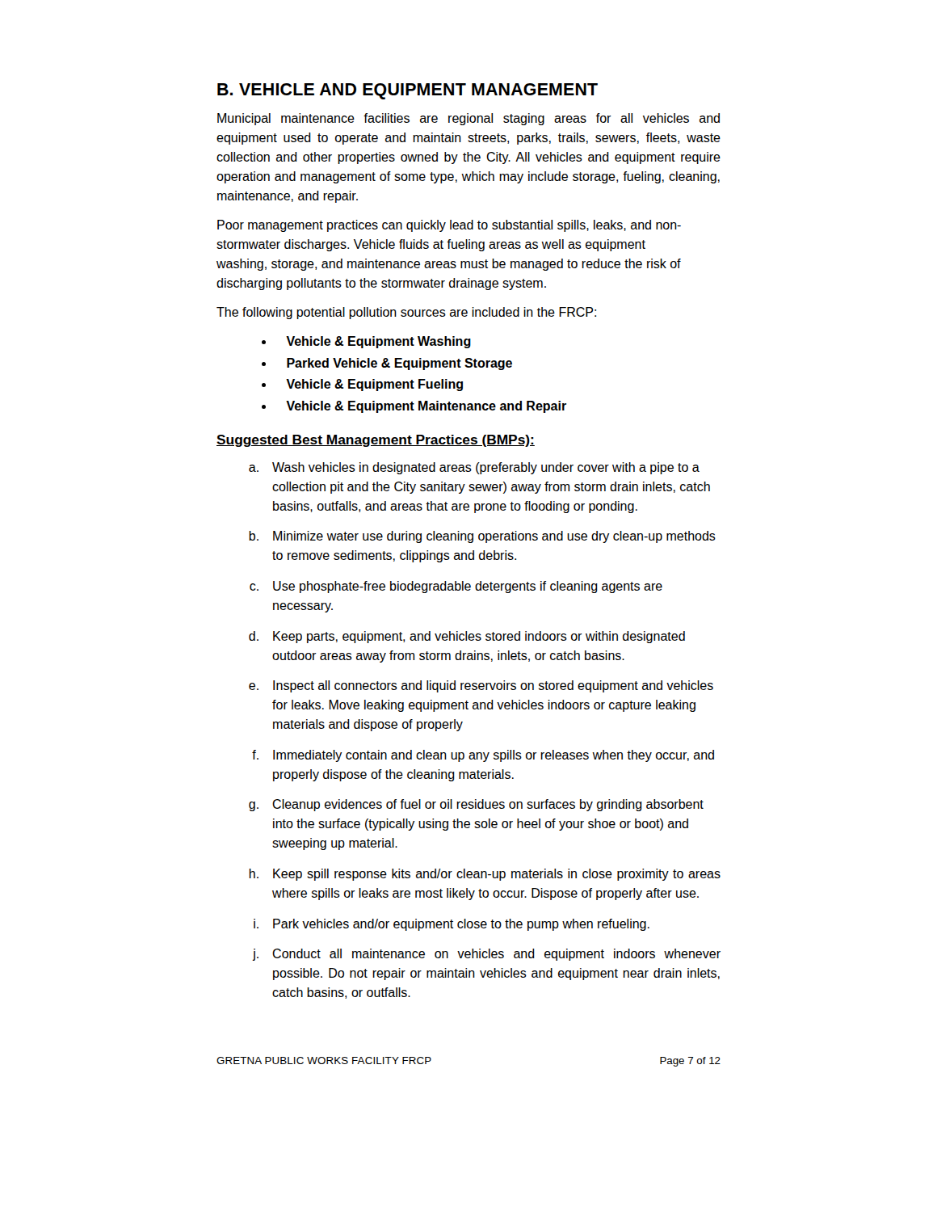B. VEHICLE AND EQUIPMENT MANAGEMENT
Municipal maintenance facilities are regional staging areas for all vehicles and equipment used to operate and maintain streets, parks, trails, sewers, fleets, waste collection and other properties owned by the City. All vehicles and equipment require operation and management of some type, which may include storage, fueling, cleaning, maintenance, and repair.
Poor management practices can quickly lead to substantial spills, leaks, and non-stormwater discharges. Vehicle fluids at fueling areas as well as equipment washing, storage, and maintenance areas must be managed to reduce the risk of discharging pollutants to the stormwater drainage system.
The following potential pollution sources are included in the FRCP:
Vehicle & Equipment Washing
Parked Vehicle & Equipment Storage
Vehicle & Equipment Fueling
Vehicle & Equipment Maintenance and Repair
Suggested Best Management Practices (BMPs):
Wash vehicles in designated areas (preferably under cover with a pipe to a collection pit and the City sanitary sewer) away from storm drain inlets, catch basins, outfalls, and areas that are prone to flooding or ponding.
Minimize water use during cleaning operations and use dry clean-up methods to remove sediments, clippings and debris.
Use phosphate-free biodegradable detergents if cleaning agents are necessary.
Keep parts, equipment, and vehicles stored indoors or within designated outdoor areas away from storm drains, inlets, or catch basins.
Inspect all connectors and liquid reservoirs on stored equipment and vehicles for leaks. Move leaking equipment and vehicles indoors or capture leaking materials and dispose of properly
Immediately contain and clean up any spills or releases when they occur, and properly dispose of the cleaning materials.
Cleanup evidences of fuel or oil residues on surfaces by grinding absorbent into the surface (typically using the sole or heel of your shoe or boot) and sweeping up material.
Keep spill response kits and/or clean-up materials in close proximity to areas where spills or leaks are most likely to occur. Dispose of properly after use.
Park vehicles and/or equipment close to the pump when refueling.
Conduct all maintenance on vehicles and equipment indoors whenever possible. Do not repair or maintain vehicles and equipment near drain inlets, catch basins, or outfalls.
Gretna Public Works Facility FRCP
Page 7 of 12